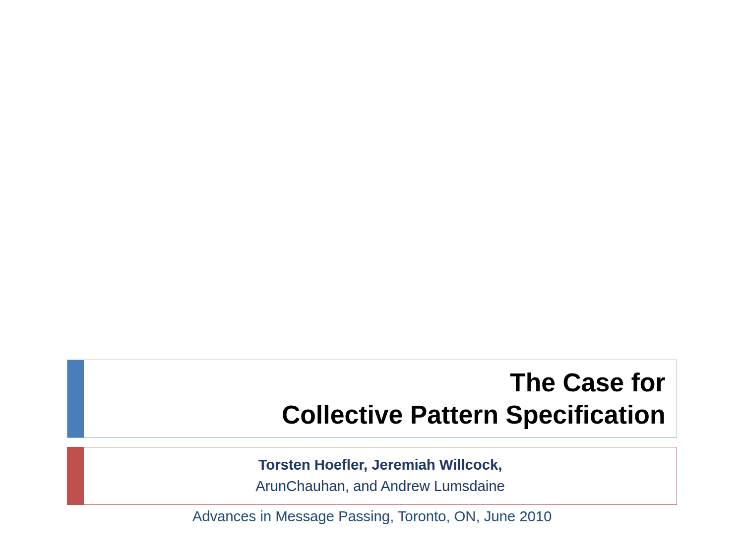The Case for
Collective Pattern Specification
Torsten Hoefler, Jeremiah Willcock,
ArunChauhan, and Andrew Lumsdaine
Advances in Message Passing, Toronto, ON, June 2010